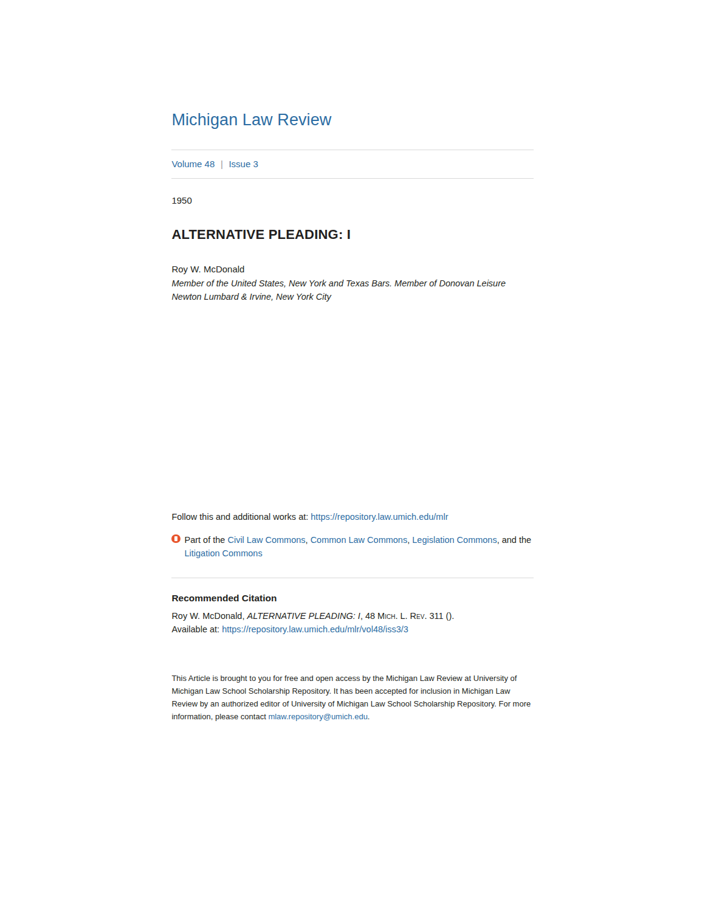Michigan Law Review
Volume 48|Issue 3
1950
ALTERNATIVE PLEADING: I
Roy W. McDonald
Member of the United States, New York and Texas Bars. Member of Donovan Leisure Newton Lumbard & Irvine, New York City
Follow this and additional works at: https://repository.law.umich.edu/mlr
Part of the Civil Law Commons, Common Law Commons, Legislation Commons, and the Litigation Commons
Recommended Citation
Roy W. McDonald, ALTERNATIVE PLEADING: I, 48 Mich. L. Rev. 311 ().
Available at: https://repository.law.umich.edu/mlr/vol48/iss3/3
This Article is brought to you for free and open access by the Michigan Law Review at University of Michigan Law School Scholarship Repository. It has been accepted for inclusion in Michigan Law Review by an authorized editor of University of Michigan Law School Scholarship Repository. For more information, please contact mlaw.repository@umich.edu.